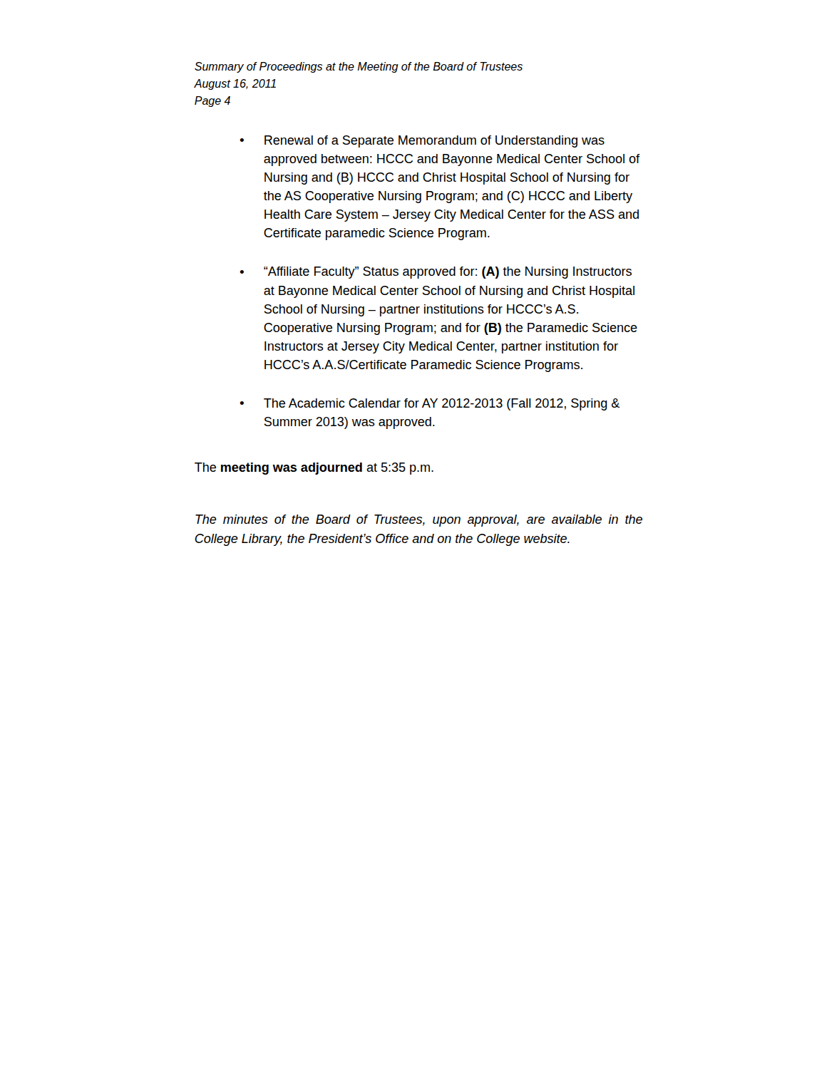Summary of Proceedings at the Meeting of the Board of Trustees
August 16, 2011
Page 4
Renewal of a Separate Memorandum of Understanding was approved between: HCCC and Bayonne Medical Center School of Nursing and (B) HCCC and Christ Hospital School of Nursing for the AS Cooperative Nursing Program; and (C) HCCC and Liberty Health Care System – Jersey City Medical Center for the ASS and Certificate paramedic Science Program.
“Affiliate Faculty” Status approved for: (A) the Nursing Instructors at Bayonne Medical Center School of Nursing and Christ Hospital School of Nursing – partner institutions for HCCC’s A.S. Cooperative Nursing Program; and for (B) the Paramedic Science Instructors at Jersey City Medical Center, partner institution for HCCC’s A.A.S/Certificate Paramedic Science Programs.
The Academic Calendar for AY 2012-2013 (Fall 2012, Spring & Summer 2013) was approved.
The meeting was adjourned at 5:35 p.m.
The minutes of the Board of Trustees, upon approval, are available in the College Library, the President’s Office and on the College website.